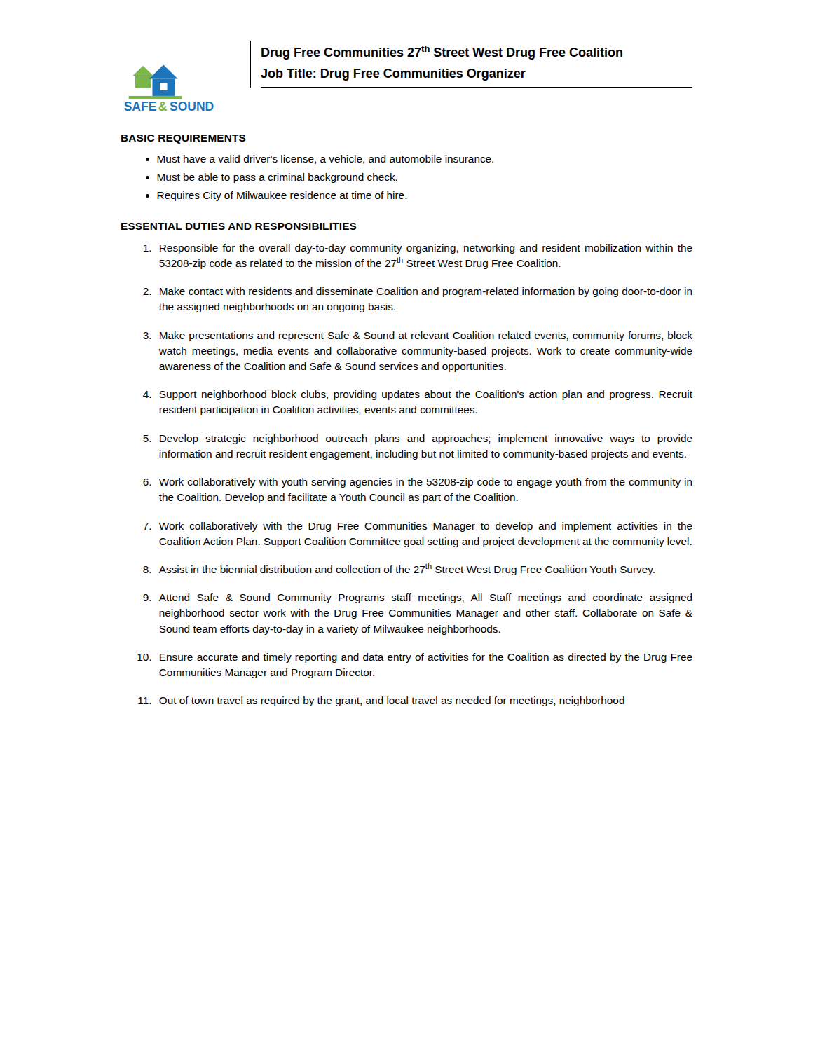SAFE & SOUND
Drug Free Communities 27th Street West Drug Free Coalition
Job Title: Drug Free Communities Organizer
BASIC REQUIREMENTS
Must have a valid driver's license, a vehicle, and automobile insurance.
Must be able to pass a criminal background check.
Requires City of Milwaukee residence at time of hire.
ESSENTIAL DUTIES AND RESPONSIBILITIES
Responsible for the overall day-to-day community organizing, networking and resident mobilization within the 53208-zip code as related to the mission of the 27th Street West Drug Free Coalition.
Make contact with residents and disseminate Coalition and program-related information by going door-to-door in the assigned neighborhoods on an ongoing basis.
Make presentations and represent Safe & Sound at relevant Coalition related events, community forums, block watch meetings, media events and collaborative community-based projects. Work to create community-wide awareness of the Coalition and Safe & Sound services and opportunities.
Support neighborhood block clubs, providing updates about the Coalition's action plan and progress. Recruit resident participation in Coalition activities, events and committees.
Develop strategic neighborhood outreach plans and approaches; implement innovative ways to provide information and recruit resident engagement, including but not limited to community-based projects and events.
Work collaboratively with youth serving agencies in the 53208-zip code to engage youth from the community in the Coalition. Develop and facilitate a Youth Council as part of the Coalition.
Work collaboratively with the Drug Free Communities Manager to develop and implement activities in the Coalition Action Plan. Support Coalition Committee goal setting and project development at the community level.
Assist in the biennial distribution and collection of the 27th Street West Drug Free Coalition Youth Survey.
Attend Safe & Sound Community Programs staff meetings, All Staff meetings and coordinate assigned neighborhood sector work with the Drug Free Communities Manager and other staff. Collaborate on Safe & Sound team efforts day-to-day in a variety of Milwaukee neighborhoods.
Ensure accurate and timely reporting and data entry of activities for the Coalition as directed by the Drug Free Communities Manager and Program Director.
Out of town travel as required by the grant, and local travel as needed for meetings, neighborhood